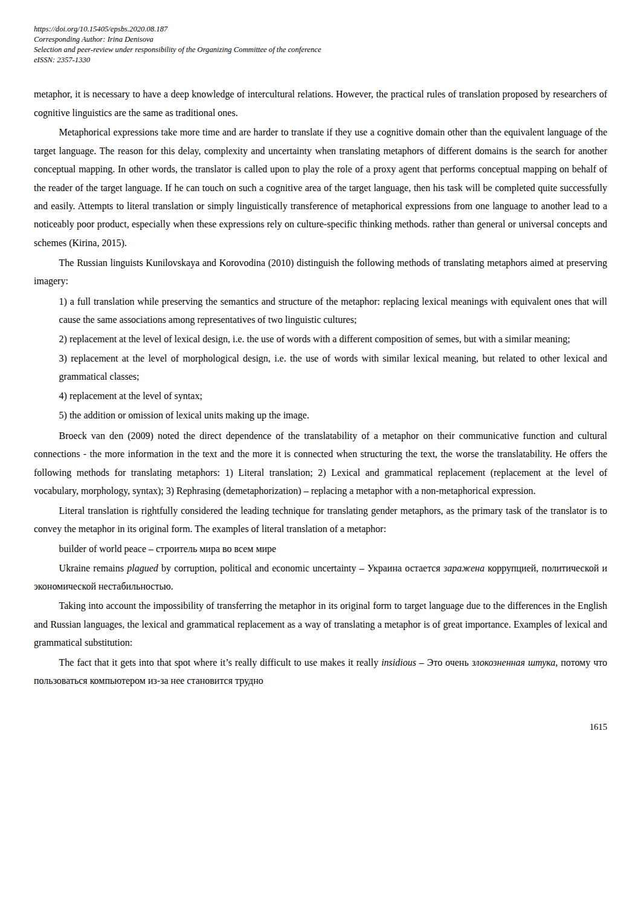https://doi.org/10.15405/epsbs.2020.08.187
Corresponding Author: Irina Denisova
Selection and peer-review under responsibility of the Organizing Committee of the conference
eISSN: 2357-1330
metaphor, it is necessary to have a deep knowledge of intercultural relations. However, the practical rules of translation proposed by researchers of cognitive linguistics are the same as traditional ones.
Metaphorical expressions take more time and are harder to translate if they use a cognitive domain other than the equivalent language of the target language. The reason for this delay, complexity and uncertainty when translating metaphors of different domains is the search for another conceptual mapping. In other words, the translator is called upon to play the role of a proxy agent that performs conceptual mapping on behalf of the reader of the target language. If he can touch on such a cognitive area of the target language, then his task will be completed quite successfully and easily. Attempts to literal translation or simply linguistically transference of metaphorical expressions from one language to another lead to a noticeably poor product, especially when these expressions rely on culture-specific thinking methods. rather than general or universal concepts and schemes (Kirina, 2015).
The Russian linguists Kunilovskaya and Korovodina (2010) distinguish the following methods of translating metaphors aimed at preserving imagery:
1) a full translation while preserving the semantics and structure of the metaphor: replacing lexical meanings with equivalent ones that will cause the same associations among representatives of two linguistic cultures;
2) replacement at the level of lexical design, i.e. the use of words with a different composition of semes, but with a similar meaning;
3) replacement at the level of morphological design, i.e. the use of words with similar lexical meaning, but related to other lexical and grammatical classes;
4) replacement at the level of syntax;
5) the addition or omission of lexical units making up the image.
Broeck van den (2009) noted the direct dependence of the translatability of a metaphor on their communicative function and cultural connections - the more information in the text and the more it is connected when structuring the text, the worse the translatability. He offers the following methods for translating metaphors: 1) Literal translation; 2) Lexical and grammatical replacement (replacement at the level of vocabulary, morphology, syntax); 3) Rephrasing (demetaphorization) – replacing a metaphor with a non-metaphorical expression.
Literal translation is rightfully considered the leading technique for translating gender metaphors, as the primary task of the translator is to convey the metaphor in its original form. The examples of literal translation of a metaphor:
builder of world peace – строитель мира во всем мире
Ukraine remains plagued by corruption, political and economic uncertainty – Украина остается заражена коррупцией, политической и экономической нестабильностью.
Taking into account the impossibility of transferring the metaphor in its original form to target language due to the differences in the English and Russian languages, the lexical and grammatical replacement as a way of translating a metaphor is of great importance. Examples of lexical and grammatical substitution:
The fact that it gets into that spot where it’s really difficult to use makes it really insidious – Это очень злокозненная штука, потому что пользоваться компьютером из-за нее становится трудно
1615